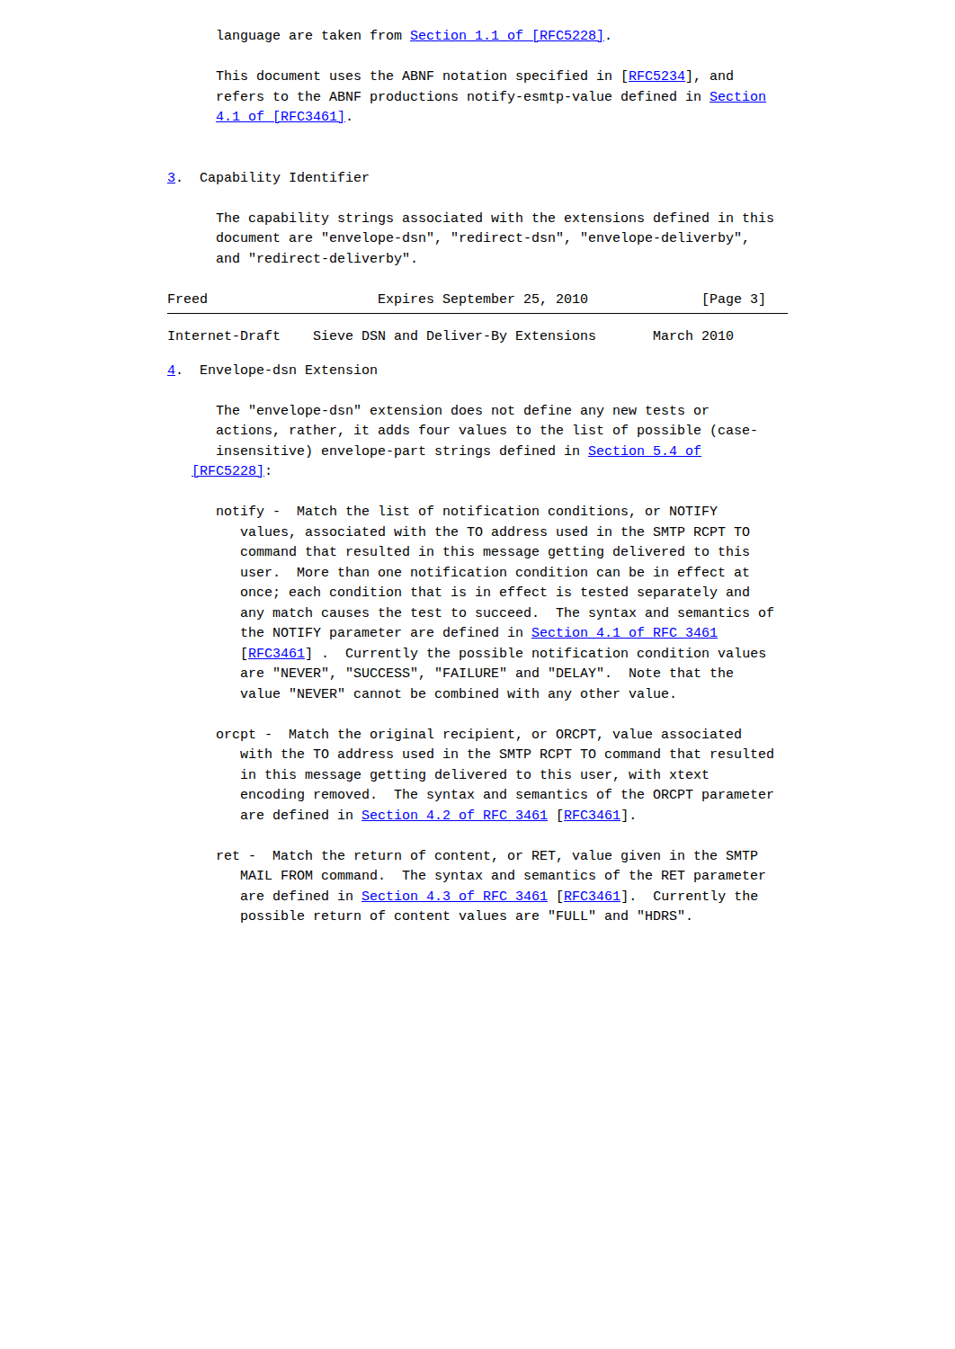language are taken from Section 1.1 of [RFC5228].

      This document uses the ABNF notation specified in [RFC5234], and
      refers to the ABNF productions notify-esmtp-value defined in Section
      4.1 of [RFC3461].


3.  Capability Identifier

      The capability strings associated with the extensions defined in this
      document are "envelope-dsn", "redirect-dsn", "envelope-deliverby",
      and "redirect-deliverby".
Freed Expires September 25, 2010 [Page 3]
Internet-Draft Sieve DSN and Deliver-By Extensions March 2010
4.  Envelope-dsn Extension

      The "envelope-dsn" extension does not define any new tests or
      actions, rather, it adds four values to the list of possible (case-
      insensitive) envelope-part strings defined in Section 5.4 of
   [RFC5228]:

      notify -  Match the list of notification conditions, or NOTIFY
         values, associated with the TO address used in the SMTP RCPT TO
         command that resulted in this message getting delivered to this
         user.  More than one notification condition can be in effect at
         once; each condition that is in effect is tested separately and
         any match causes the test to succeed.  The syntax and semantics of
         the NOTIFY parameter are defined in Section 4.1 of RFC 3461
         [RFC3461] .  Currently the possible notification condition values
         are "NEVER", "SUCCESS", "FAILURE" and "DELAY".  Note that the
         value "NEVER" cannot be combined with any other value.

      orcpt -  Match the original recipient, or ORCPT, value associated
         with the TO address used in the SMTP RCPT TO command that resulted
         in this message getting delivered to this user, with xtext
         encoding removed.  The syntax and semantics of the ORCPT parameter
         are defined in Section 4.2 of RFC 3461 [RFC3461].

      ret -  Match the return of content, or RET, value given in the SMTP
         MAIL FROM command.  The syntax and semantics of the RET parameter
         are defined in Section 4.3 of RFC 3461 [RFC3461].  Currently the
         possible return of content values are "FULL" and "HDRS".